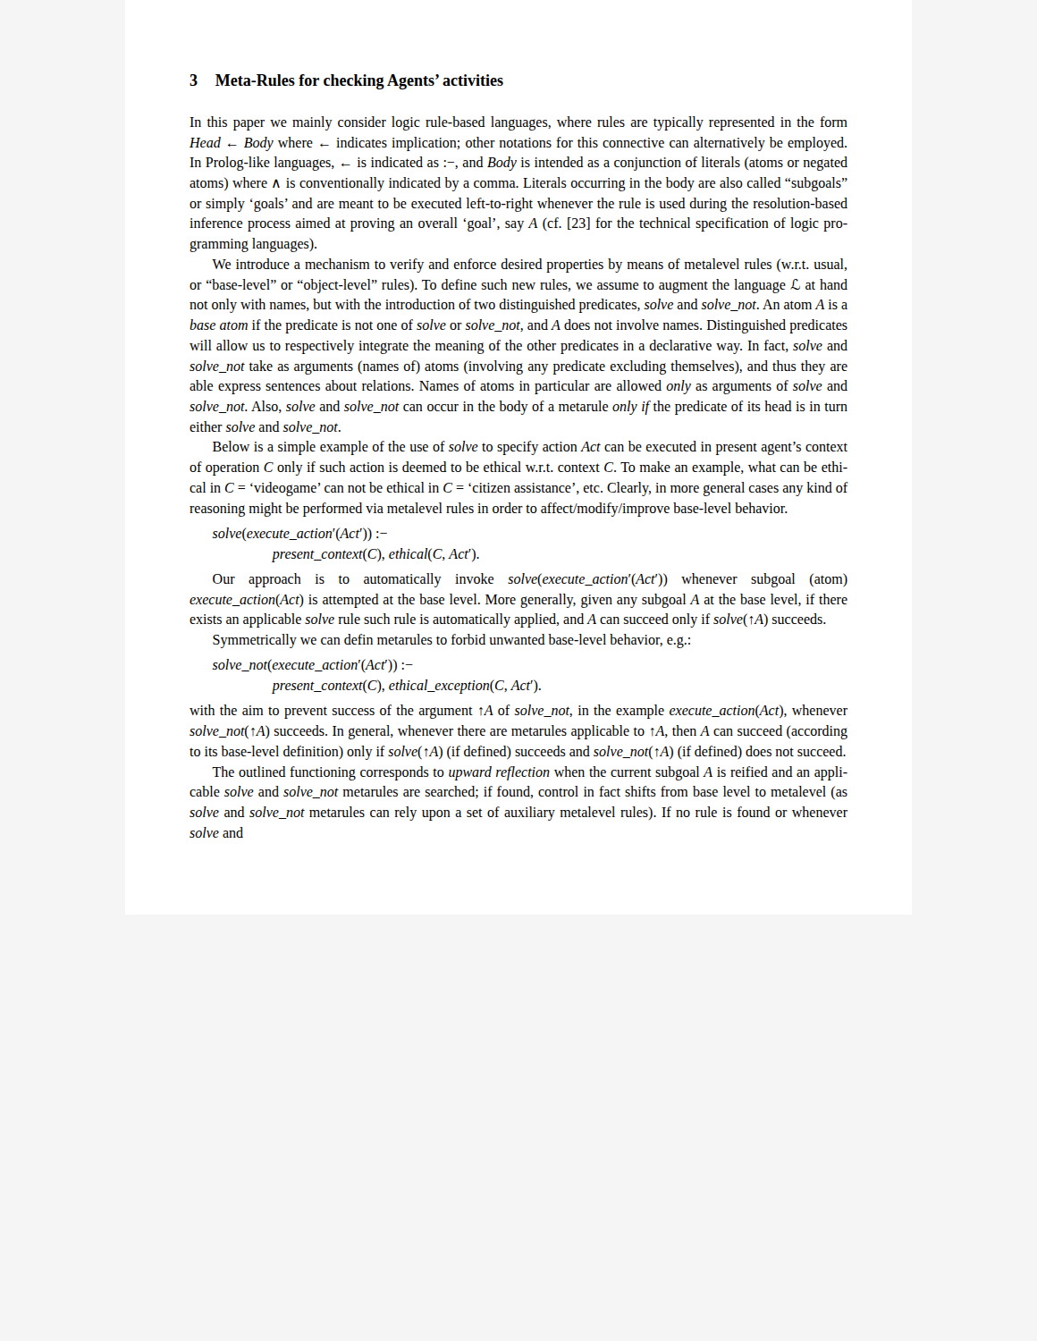3 Meta-Rules for checking Agents’ activities
In this paper we mainly consider logic rule-based languages, where rules are typically represented in the form Head ← Body where ← indicates implication; other notations for this connective can alternatively be employed. In Prolog-like languages, ← is indicated as :−, and Body is intended as a conjunction of literals (atoms or negated atoms) where ∧ is conventionally indicated by a comma. Literals occurring in the body are also called “subgoals” or simply ‘goals’ and are meant to be executed left-to-right whenever the rule is used during the resolution-based inference process aimed at proving an overall ‘goal’, say A (cf. [23] for the technical specification of logic programming languages).
We introduce a mechanism to verify and enforce desired properties by means of metalevel rules (w.r.t. usual, or “base-level” or “object-level” rules). To define such new rules, we assume to augment the language ℒ at hand not only with names, but with the introduction of two distinguished predicates, solve and solve_not. An atom A is a base atom if the predicate is not one of solve or solve_not, and A does not involve names. Distinguished predicates will allow us to respectively integrate the meaning of the other predicates in a declarative way. In fact, solve and solve_not take as arguments (names of) atoms (involving any predicate excluding themselves), and thus they are able express sentences about relations. Names of atoms in particular are allowed only as arguments of solve and solve_not. Also, solve and solve_not can occur in the body of a metarule only if the predicate of its head is in turn either solve and solve_not.
Below is a simple example of the use of solve to specify action Act can be executed in present agent’s context of operation C only if such action is deemed to be ethical w.r.t. context C. To make an example, what can be ethical in C = ‘videogame’ can not be ethical in C = ‘citizen assistance’, etc. Clearly, in more general cases any kind of reasoning might be performed via metalevel rules in order to affect/modify/improve base-level behavior.
solve(execute_action′(Act′)) :−
present_context(C), ethical(C, Act′).
Our approach is to automatically invoke solve(execute_action′(Act′)) whenever subgoal (atom) execute_action(Act) is attempted at the base level. More generally, given any subgoal A at the base level, if there exists an applicable solve rule such rule is automatically applied, and A can succeed only if solve(↑A) succeeds.
Symmetrically we can defin metarules to forbid unwanted base-level behavior, e.g.:
solve_not(execute_action′(Act′)) :−
present_context(C), ethical_exception(C, Act′).
with the aim to prevent success of the argument ↑A of solve_not, in the example execute_action(Act), whenever solve_not(↑A) succeeds. In general, whenever there are metarules applicable to ↑A, then A can succeed (according to its base-level definition) only if solve(↑A) (if defined) succeeds and solve_not(↑A) (if defined) does not succeed.
The outlined functioning corresponds to upward reflection when the current subgoal A is reified and an applicable solve and solve_not metarules are searched; if found, control in fact shifts from base level to metalevel (as solve and solve_not metarules can rely upon a set of auxiliary metalevel rules). If no rule is found or whenever solve and